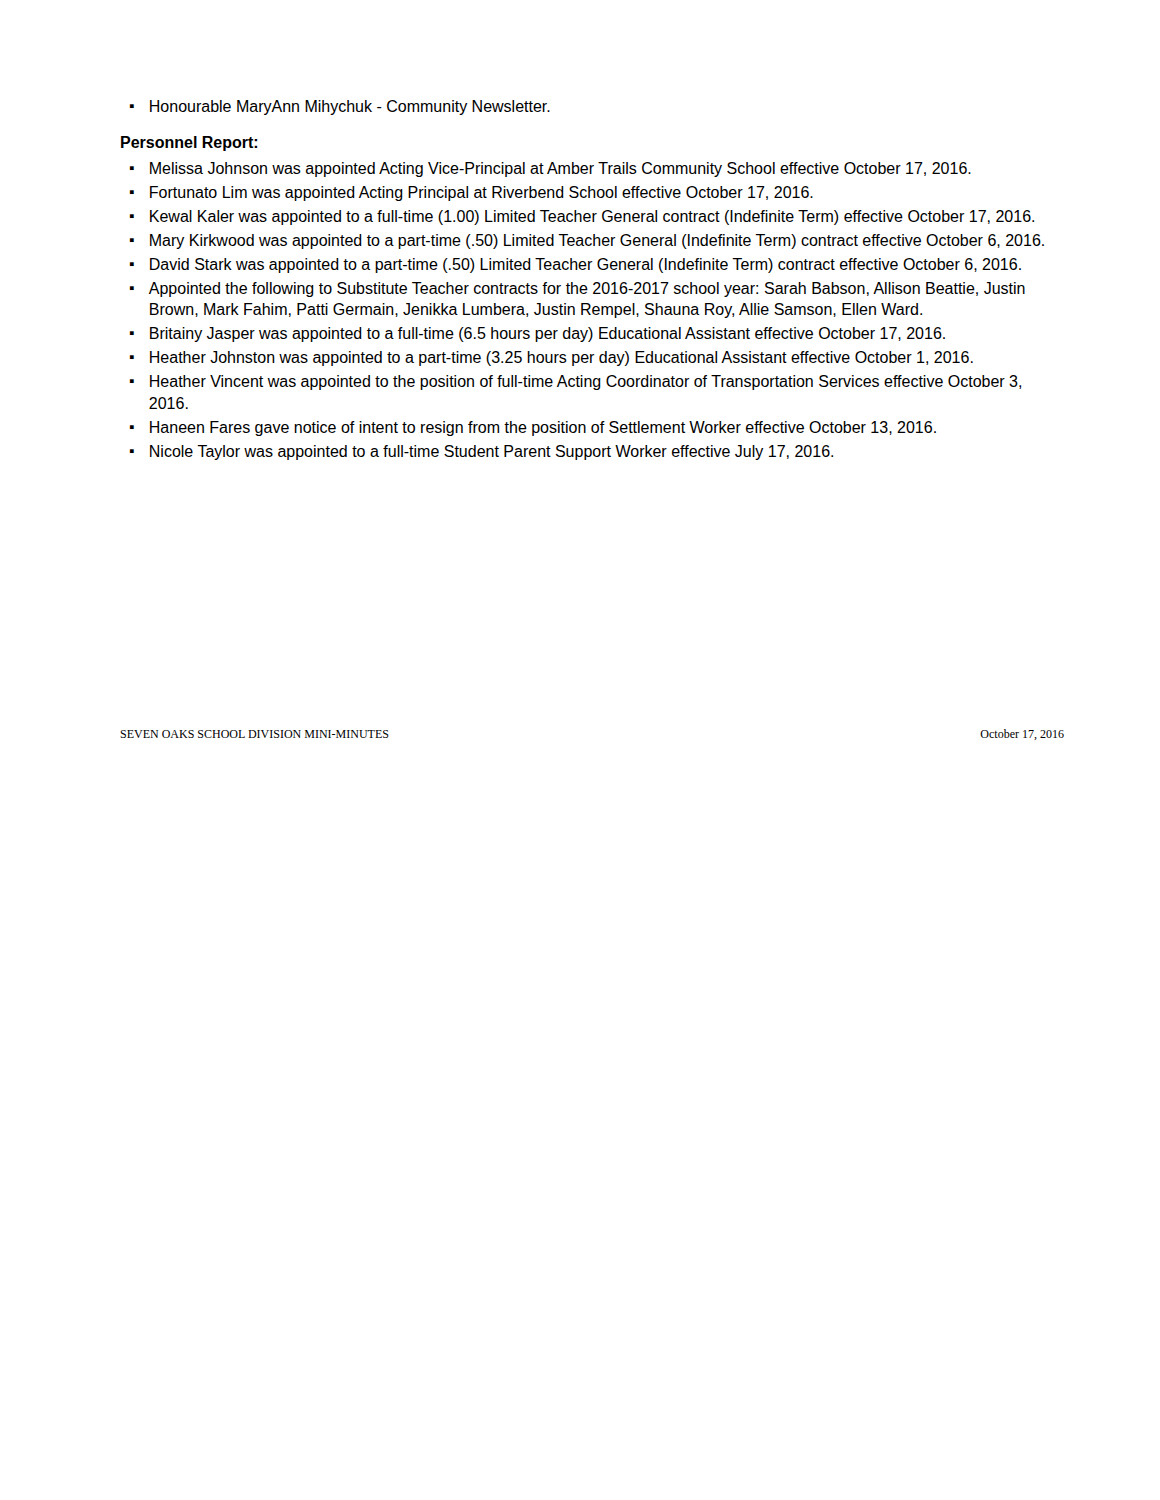Honourable MaryAnn Mihychuk - Community Newsletter.
Personnel Report:
Melissa Johnson was appointed Acting Vice-Principal at Amber Trails Community School effective October 17, 2016.
Fortunato Lim was appointed Acting Principal at Riverbend School effective October 17, 2016.
Kewal Kaler was appointed to a full-time (1.00) Limited Teacher General contract (Indefinite Term) effective October 17, 2016.
Mary Kirkwood was appointed to a part-time (.50) Limited Teacher General (Indefinite Term) contract effective October 6, 2016.
David Stark was appointed to a part-time (.50) Limited Teacher General (Indefinite Term) contract effective October 6, 2016.
Appointed the following to Substitute Teacher contracts for the 2016-2017 school year: Sarah Babson, Allison Beattie, Justin Brown, Mark Fahim, Patti Germain, Jenikka Lumbera, Justin Rempel, Shauna Roy, Allie Samson, Ellen Ward.
Britainy Jasper was appointed to a full-time (6.5 hours per day) Educational Assistant effective October 17, 2016.
Heather Johnston was appointed to a part-time (3.25 hours per day) Educational Assistant effective October 1, 2016.
Heather Vincent was appointed to the position of full-time Acting Coordinator of Transportation Services effective October 3, 2016.
Haneen Fares gave notice of intent to resign from the position of Settlement Worker effective October 13, 2016.
Nicole Taylor was appointed to a full-time Student Parent Support Worker effective July 17, 2016.
SEVEN OAKS SCHOOL DIVISION MINI-MINUTES October 17, 2016